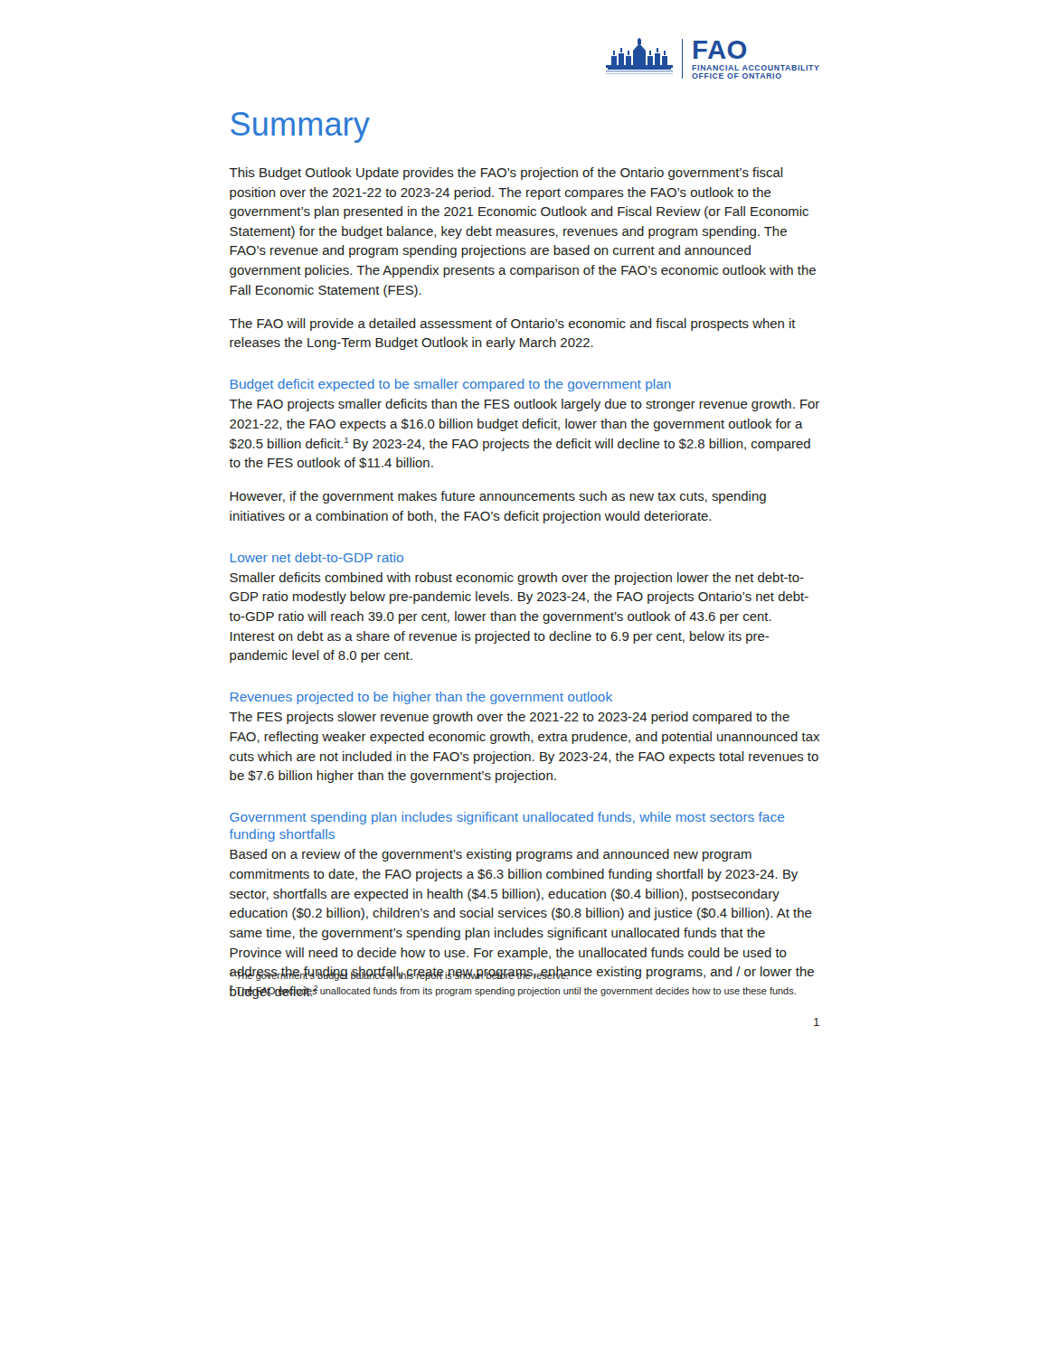FAO
Financial Accountability
Office of Ontario
Summary
This Budget Outlook Update provides the FAO’s projection of the Ontario government’s fiscal position over the 2021-22 to 2023-24 period. The report compares the FAO’s outlook to the government’s plan presented in the 2021 Economic Outlook and Fiscal Review (or Fall Economic Statement) for the budget balance, key debt measures, revenues and program spending. The FAO’s revenue and program spending projections are based on current and announced government policies. The Appendix presents a comparison of the FAO’s economic outlook with the Fall Economic Statement (FES).
The FAO will provide a detailed assessment of Ontario’s economic and fiscal prospects when it releases the Long-Term Budget Outlook in early March 2022.
Budget deficit expected to be smaller compared to the government plan
The FAO projects smaller deficits than the FES outlook largely due to stronger revenue growth. For 2021-22, the FAO expects a $16.0 billion budget deficit, lower than the government outlook for a $20.5 billion deficit.1 By 2023-24, the FAO projects the deficit will decline to $2.8 billion, compared to the FES outlook of $11.4 billion.
However, if the government makes future announcements such as new tax cuts, spending initiatives or a combination of both, the FAO’s deficit projection would deteriorate.
Lower net debt-to-GDP ratio
Smaller deficits combined with robust economic growth over the projection lower the net debt-to-GDP ratio modestly below pre-pandemic levels. By 2023-24, the FAO projects Ontario’s net debt-to-GDP ratio will reach 39.0 per cent, lower than the government’s outlook of 43.6 per cent. Interest on debt as a share of revenue is projected to decline to 6.9 per cent, below its pre-pandemic level of 8.0 per cent.
Revenues projected to be higher than the government outlook
The FES projects slower revenue growth over the 2021-22 to 2023-24 period compared to the FAO, reflecting weaker expected economic growth, extra prudence, and potential unannounced tax cuts which are not included in the FAO’s projection. By 2023-24, the FAO expects total revenues to be $7.6 billion higher than the government’s projection.
Government spending plan includes significant unallocated funds, while most sectors face funding shortfalls
Based on a review of the government’s existing programs and announced new program commitments to date, the FAO projects a $6.3 billion combined funding shortfall by 2023-24. By sector, shortfalls are expected in health ($4.5 billion), education ($0.4 billion), postsecondary education ($0.2 billion), children’s and social services ($0.8 billion) and justice ($0.4 billion). At the same time, the government’s spending plan includes significant unallocated funds that the Province will need to decide how to use. For example, the unallocated funds could be used to address the funding shortfall, create new programs, enhance existing programs, and / or lower the budget deficit.2
1 The government’s budget balance in this report is shown before the reserve.
2 The FAO excludes unallocated funds from its program spending projection until the government decides how to use these funds.
1